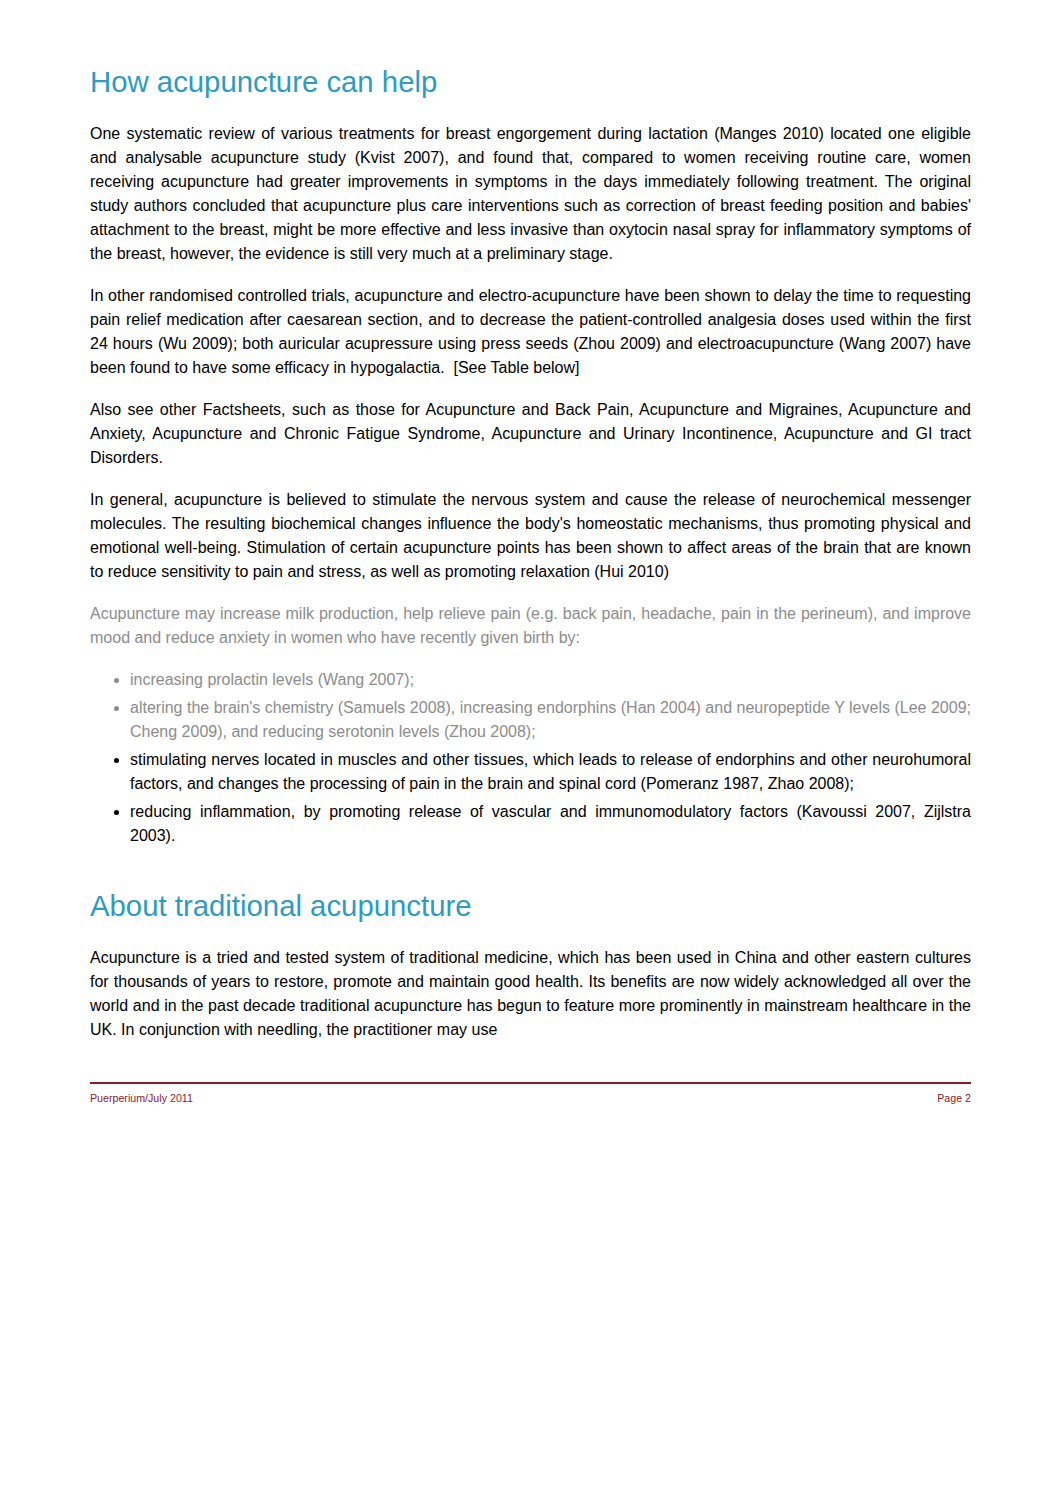How acupuncture can help
One systematic review of various treatments for breast engorgement during lactation (Manges 2010) located one eligible and analysable acupuncture study (Kvist 2007), and found that, compared to women receiving routine care, women receiving acupuncture had greater improvements in symptoms in the days immediately following treatment. The original study authors concluded that acupuncture plus care interventions such as correction of breast feeding position and babies' attachment to the breast, might be more effective and less invasive than oxytocin nasal spray for inflammatory symptoms of the breast, however, the evidence is still very much at a preliminary stage.
In other randomised controlled trials, acupuncture and electro-acupuncture have been shown to delay the time to requesting pain relief medication after caesarean section, and to decrease the patient-controlled analgesia doses used within the first 24 hours (Wu 2009); both auricular acupressure using press seeds (Zhou 2009) and electroacupuncture (Wang 2007) have been found to have some efficacy in hypogalactia. [See Table below]
Also see other Factsheets, such as those for Acupuncture and Back Pain, Acupuncture and Migraines, Acupuncture and Anxiety, Acupuncture and Chronic Fatigue Syndrome, Acupuncture and Urinary Incontinence, Acupuncture and GI tract Disorders.
In general, acupuncture is believed to stimulate the nervous system and cause the release of neurochemical messenger molecules. The resulting biochemical changes influence the body's homeostatic mechanisms, thus promoting physical and emotional well-being. Stimulation of certain acupuncture points has been shown to affect areas of the brain that are known to reduce sensitivity to pain and stress, as well as promoting relaxation (Hui 2010)
Acupuncture may increase milk production, help relieve pain (e.g. back pain, headache, pain in the perineum), and improve mood and reduce anxiety in women who have recently given birth by:
increasing prolactin levels (Wang 2007);
altering the brain's chemistry (Samuels 2008), increasing endorphins (Han 2004) and neuropeptide Y levels (Lee 2009; Cheng 2009), and reducing serotonin levels (Zhou 2008);
stimulating nerves located in muscles and other tissues, which leads to release of endorphins and other neurohumoral factors, and changes the processing of pain in the brain and spinal cord (Pomeranz 1987, Zhao 2008);
reducing inflammation, by promoting release of vascular and immunomodulatory factors (Kavoussi 2007, Zijlstra 2003).
About traditional acupuncture
Acupuncture is a tried and tested system of traditional medicine, which has been used in China and other eastern cultures for thousands of years to restore, promote and maintain good health. Its benefits are now widely acknowledged all over the world and in the past decade traditional acupuncture has begun to feature more prominently in mainstream healthcare in the UK. In conjunction with needling, the practitioner may use
Puerperium/July 2011 Page 2